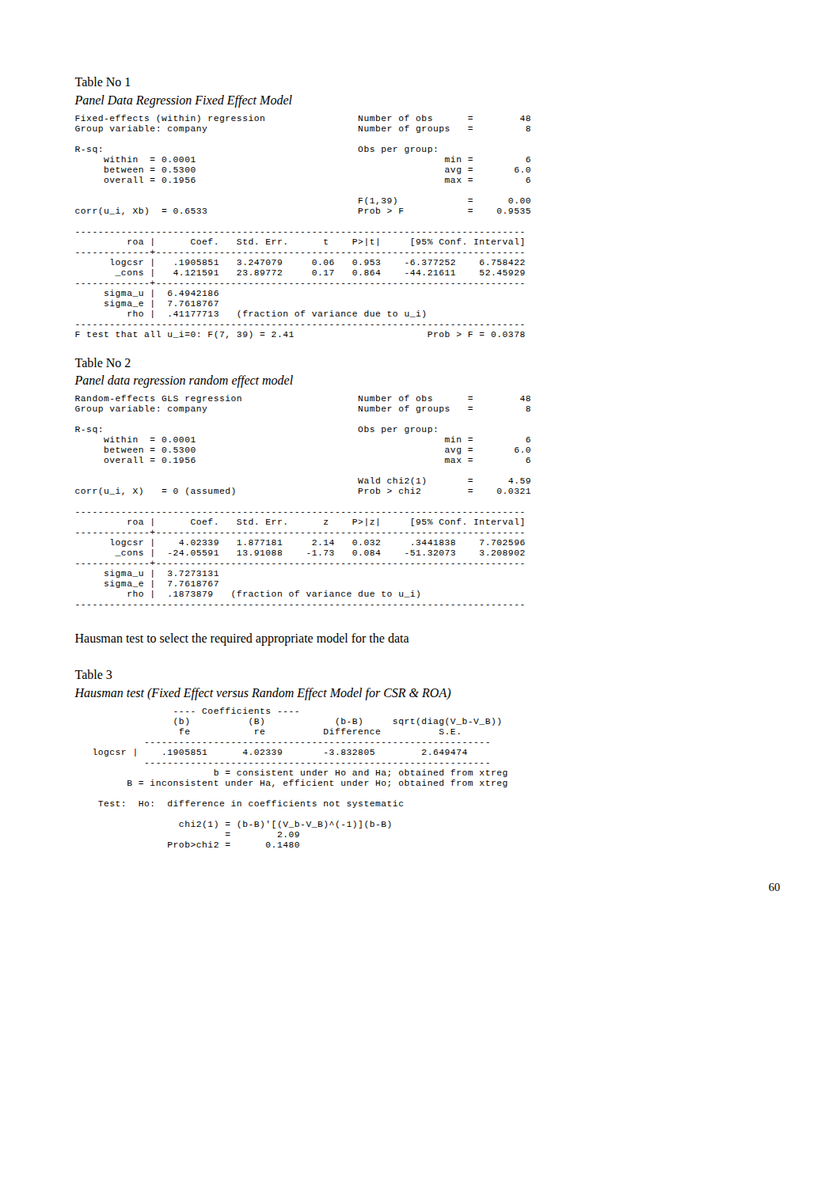Table No 1
Panel Data Regression Fixed Effect Model
Fixed-effects (within) regression                Number of obs      =        48
Group variable: company                          Number of groups   =         8

R-sq:                                            Obs per group:
     within  = 0.0001                                           min =         6
     between = 0.5300                                           avg =       6.0
     overall = 0.1956                                           max =         6

                                                 F(1,39)            =      0.00
corr(u_i, Xb)  = 0.6533                          Prob > F           =    0.9535

------------------------------------------------------------------------------
         roa |      Coef.   Std. Err.      t    P>|t|     [95% Conf. Interval]
-------------+----------------------------------------------------------------
      logcsr |   .1905851   3.247079     0.06   0.953    -6.377252    6.758422
       _cons |   4.121591   23.89772     0.17   0.864    -44.21611    52.45929
-------------+----------------------------------------------------------------
     sigma_u |  6.4942186
     sigma_e |  7.7618767
         rho |  .41177713   (fraction of variance due to u_i)
------------------------------------------------------------------------------
F test that all u_i=0: F(7, 39) = 2.41                       Prob > F = 0.0378
Table No 2
Panel data regression random effect model
Random-effects GLS regression                    Number of obs      =        48
Group variable: company                          Number of groups   =         8

R-sq:                                            Obs per group:
     within  = 0.0001                                           min =         6
     between = 0.5300                                           avg =       6.0
     overall = 0.1956                                           max =         6

                                                 Wald chi2(1)       =      4.59
corr(u_i, X)   = 0 (assumed)                     Prob > chi2        =    0.0321

------------------------------------------------------------------------------
         roa |      Coef.   Std. Err.      z    P>|z|     [95% Conf. Interval]
-------------+----------------------------------------------------------------
      logcsr |    4.02339   1.877181     2.14   0.032     .3441838    7.702596
       _cons |  -24.05591   13.91088    -1.73   0.084    -51.32073    3.208902
-------------+----------------------------------------------------------------
     sigma_u |  3.7273131
     sigma_e |  7.7618767
         rho |  .1873879   (fraction of variance due to u_i)
------------------------------------------------------------------------------
Hausman test to select the required appropriate model for the data
Table 3
Hausman test (Fixed Effect versus Random Effect Model for CSR & ROA)
                 ---- Coefficients ----
                 (b)          (B)            (b-B)     sqrt(diag(V_b-V_B))
                  fe           re          Difference          S.E.
            ------------------------------------------------------------
   logcsr |    .1905851      4.02339       -3.832805        2.649474
            ------------------------------------------------------------
                        b = consistent under Ho and Ha; obtained from xtreg
         B = inconsistent under Ha, efficient under Ho; obtained from xtreg

    Test:  Ho:  difference in coefficients not systematic

                  chi2(1) = (b-B)'[(V_b-V_B)^(-1)](b-B)
                          =        2.09
                Prob>chi2 =      0.1480
60